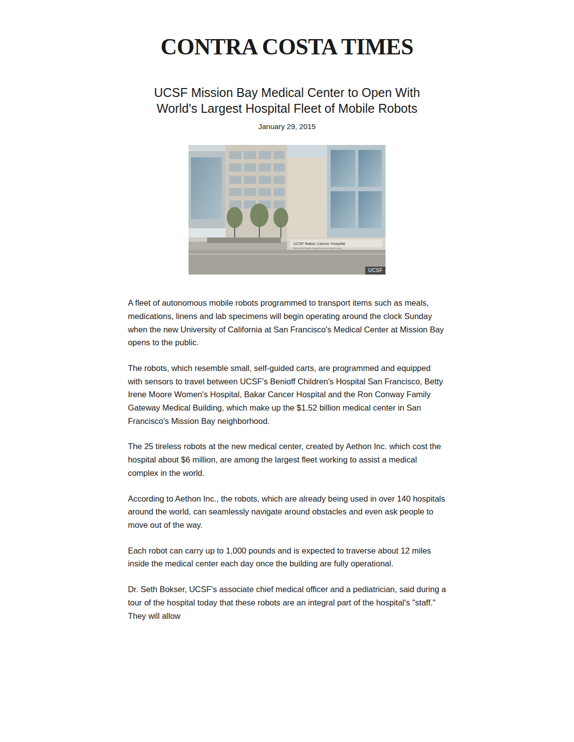CONTRA COSTA TIMES
UCSF Mission Bay Medical Center to Open With World's Largest Hospital Fleet of Mobile Robots
January 29, 2015
UCSF
A fleet of autonomous mobile robots programmed to transport items such as meals, medications, linens and lab specimens will begin operating around the clock Sunday when the new University of California at San Francisco's Medical Center at Mission Bay opens to the public.
The robots, which resemble small, self-guided carts, are programmed and equipped with sensors to travel between UCSF's Benioff Children's Hospital San Francisco, Betty Irene Moore Women's Hospital, Bakar Cancer Hospital and the Ron Conway Family Gateway Medical Building, which make up the $1.52 billion medical center in San Francisco's Mission Bay neighborhood.
The 25 tireless robots at the new medical center, created by Aethon Inc. which cost the hospital about $6 million, are among the largest fleet working to assist a medical complex in the world.
According to Aethon Inc., the robots, which are already being used in over 140 hospitals around the world, can seamlessly navigate around obstacles and even ask people to move out of the way.
Each robot can carry up to 1,000 pounds and is expected to traverse about 12 miles inside the medical center each day once the building are fully operational.
Dr. Seth Bokser, UCSF's associate chief medical officer and a pediatrician, said during a tour of the hospital today that these robots are an integral part of the hospital's "staff." They will allow